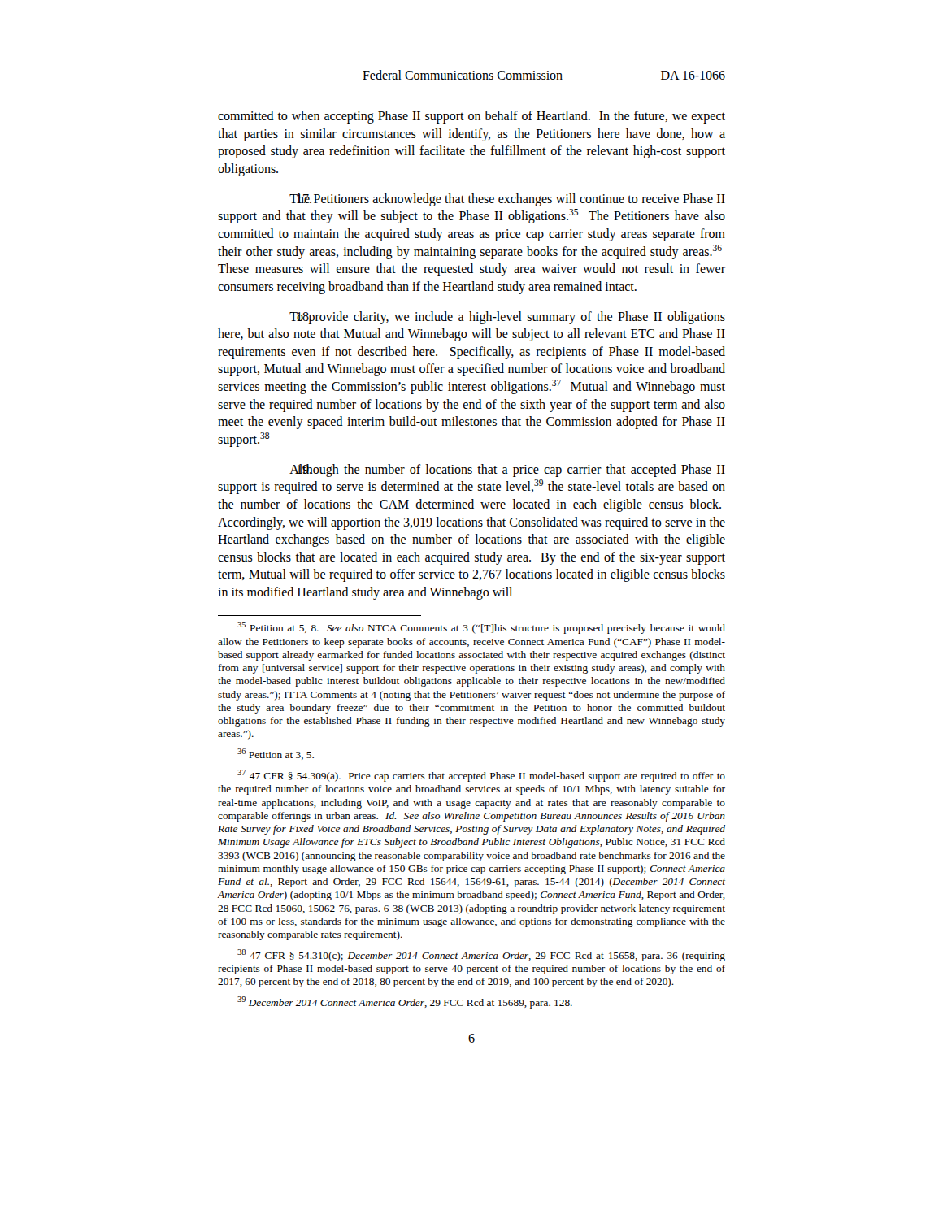Federal Communications Commission
DA 16-1066
committed to when accepting Phase II support on behalf of Heartland. In the future, we expect that parties in similar circumstances will identify, as the Petitioners here have done, how a proposed study area redefinition will facilitate the fulfillment of the relevant high-cost support obligations.
17. The Petitioners acknowledge that these exchanges will continue to receive Phase II support and that they will be subject to the Phase II obligations.35 The Petitioners have also committed to maintain the acquired study areas as price cap carrier study areas separate from their other study areas, including by maintaining separate books for the acquired study areas.36 These measures will ensure that the requested study area waiver would not result in fewer consumers receiving broadband than if the Heartland study area remained intact.
18. To provide clarity, we include a high-level summary of the Phase II obligations here, but also note that Mutual and Winnebago will be subject to all relevant ETC and Phase II requirements even if not described here. Specifically, as recipients of Phase II model-based support, Mutual and Winnebago must offer a specified number of locations voice and broadband services meeting the Commission’s public interest obligations.37 Mutual and Winnebago must serve the required number of locations by the end of the sixth year of the support term and also meet the evenly spaced interim build-out milestones that the Commission adopted for Phase II support.38
19. Although the number of locations that a price cap carrier that accepted Phase II support is required to serve is determined at the state level,39 the state-level totals are based on the number of locations the CAM determined were located in each eligible census block. Accordingly, we will apportion the 3,019 locations that Consolidated was required to serve in the Heartland exchanges based on the number of locations that are associated with the eligible census blocks that are located in each acquired study area. By the end of the six-year support term, Mutual will be required to offer service to 2,767 locations located in eligible census blocks in its modified Heartland study area and Winnebago will
35 Petition at 5, 8. See also NTCA Comments at 3 (“[T]his structure is proposed precisely because it would allow the Petitioners to keep separate books of accounts, receive Connect America Fund (“CAF”) Phase II model-based support already earmarked for funded locations associated with their respective acquired exchanges (distinct from any [universal service] support for their respective operations in their existing study areas), and comply with the model-based public interest buildout obligations applicable to their respective locations in the new/modified study areas.”); ITTA Comments at 4 (noting that the Petitioners’ waiver request “does not undermine the purpose of the study area boundary freeze” due to their “commitment in the Petition to honor the committed buildout obligations for the established Phase II funding in their respective modified Heartland and new Winnebago study areas.”).
36 Petition at 3, 5.
37 47 CFR § 54.309(a). Price cap carriers that accepted Phase II model-based support are required to offer to the required number of locations voice and broadband services at speeds of 10/1 Mbps, with latency suitable for real-time applications, including VoIP, and with a usage capacity and at rates that are reasonably comparable to comparable offerings in urban areas. Id. See also Wireline Competition Bureau Announces Results of 2016 Urban Rate Survey for Fixed Voice and Broadband Services, Posting of Survey Data and Explanatory Notes, and Required Minimum Usage Allowance for ETCs Subject to Broadband Public Interest Obligations, Public Notice, 31 FCC Rcd 3393 (WCB 2016) (announcing the reasonable comparability voice and broadband rate benchmarks for 2016 and the minimum monthly usage allowance of 150 GBs for price cap carriers accepting Phase II support); Connect America Fund et al., Report and Order, 29 FCC Rcd 15644, 15649-61, paras. 15-44 (2014) (December 2014 Connect America Order) (adopting 10/1 Mbps as the minimum broadband speed); Connect America Fund, Report and Order, 28 FCC Rcd 15060, 15062-76, paras. 6-38 (WCB 2013) (adopting a roundtrip provider network latency requirement of 100 ms or less, standards for the minimum usage allowance, and options for demonstrating compliance with the reasonably comparable rates requirement).
38 47 CFR § 54.310(c); December 2014 Connect America Order, 29 FCC Rcd at 15658, para. 36 (requiring recipients of Phase II model-based support to serve 40 percent of the required number of locations by the end of 2017, 60 percent by the end of 2018, 80 percent by the end of 2019, and 100 percent by the end of 2020).
39 December 2014 Connect America Order, 29 FCC Rcd at 15689, para. 128.
6